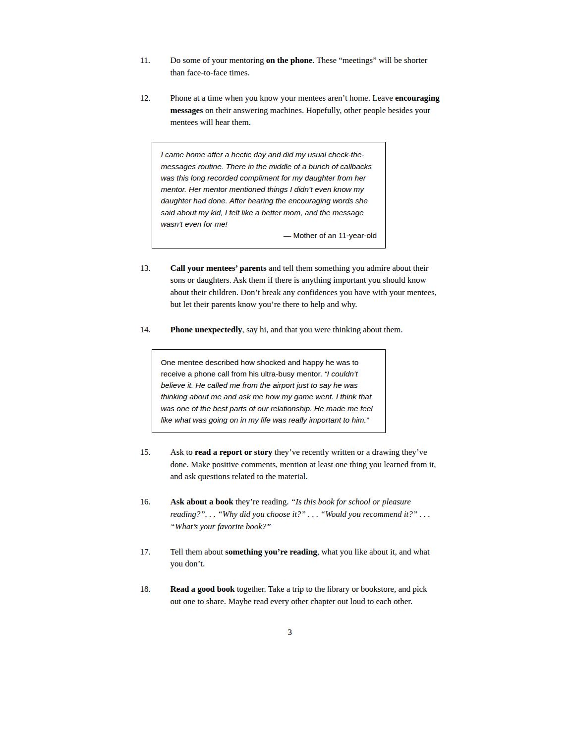11. Do some of your mentoring on the phone. These “meetings” will be shorter than face-to-face times.
12. Phone at a time when you know your mentees aren’t home. Leave encouraging messages on their answering machines. Hopefully, other people besides your mentees will hear them.
I came home after a hectic day and did my usual check-the-messages routine. There in the middle of a bunch of callbacks was this long recorded compliment for my daughter from her mentor. Her mentor mentioned things I didn’t even know my daughter had done. After hearing the encouraging words she said about my kid, I felt like a better mom, and the message wasn’t even for me!
— Mother of an 11-year-old
13. Call your mentees’ parents and tell them something you admire about their sons or daughters. Ask them if there is anything important you should know about their children. Don’t break any confidences you have with your mentees, but let their parents know you’re there to help and why.
14. Phone unexpectedly, say hi, and that you were thinking about them.
One mentee described how shocked and happy he was to receive a phone call from his ultra-busy mentor. “I couldn’t believe it. He called me from the airport just to say he was thinking about me and ask me how my game went. I think that was one of the best parts of our relationship. He made me feel like what was going on in my life was really important to him.”
15. Ask to read a report or story they’ve recently written or a drawing they’ve done. Make positive comments, mention at least one thing you learned from it, and ask questions related to the material.
16. Ask about a book they’re reading. “Is this book for school or pleasure reading?”. . . “Why did you choose it?” . . . “Would you recommend it?” . . . “What’s your favorite book?”
17. Tell them about something you’re reading, what you like about it, and what you don’t.
18. Read a good book together. Take a trip to the library or bookstore, and pick out one to share. Maybe read every other chapter out loud to each other.
3